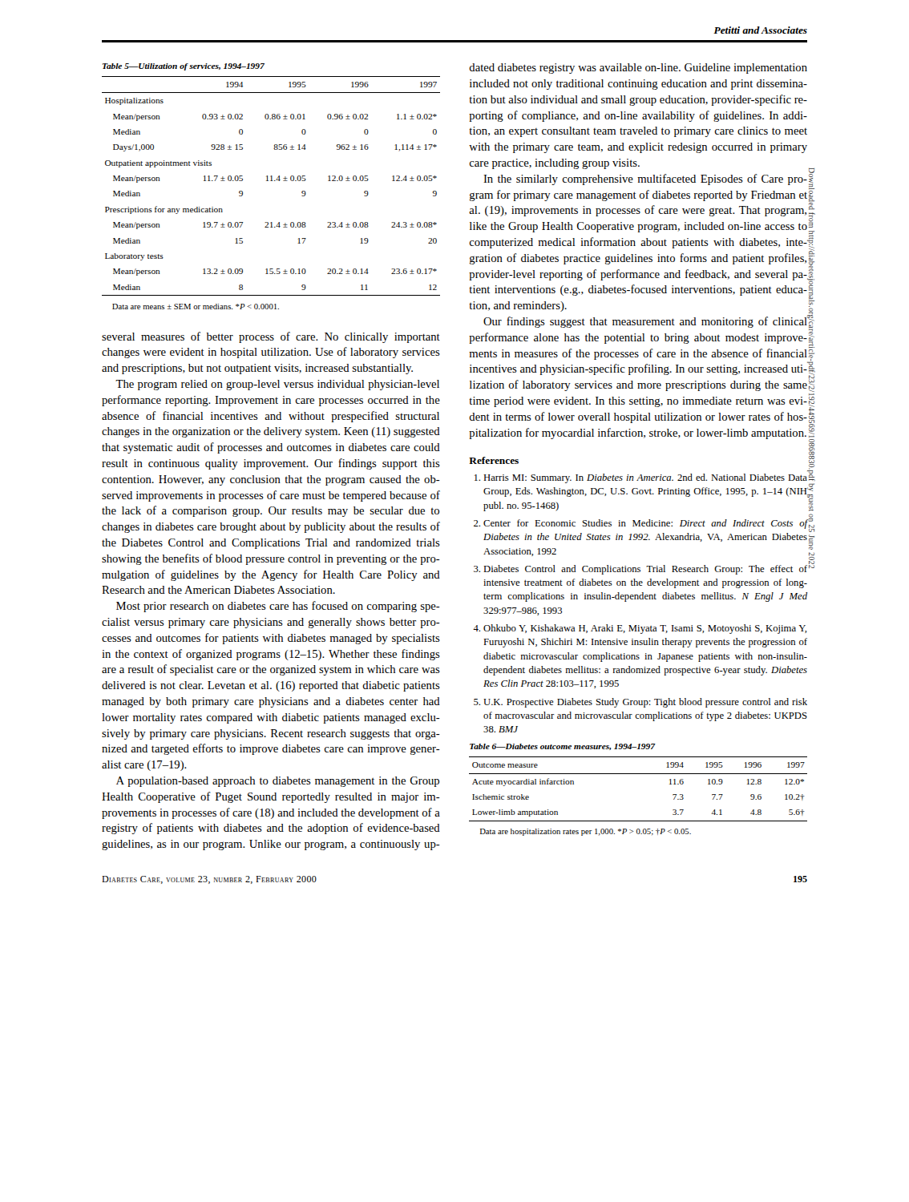Petitti and Associates
Downloaded from http://diabetesjournals.org/care/article-pdf/23/2/192/449569/10868830.pdf by guest on 25 June 2022
Table 5— Utilization of services, 1994–1997
| | 1994 | 1995 | 1996 | 1997 |
| --- | --- | --- | --- | --- |
| Hospitalizations |
| Mean/person | 0.93 ± 0.02 | 0.86 ± 0.01 | 0.96 ± 0.02 | 1.1 ± 0.02* |
| Median | 0 | 0 | 0 | 0 |
| Days/1,000 | 928 ± 15 | 856 ± 14 | 962 ± 16 | 1,114 ± 17* |
| Outpatient appointment visits |
| Mean/person | 11.7 ± 0.05 | 11.4 ± 0.05 | 12.0 ± 0.05 | 12.4 ± 0.05* |
| Median | 9 | 9 | 9 | 9 |
| Prescriptions for any medication |
| Mean/person | 19.7 ± 0.07 | 21.4 ± 0.08 | 23.4 ± 0.08 | 24.3 ± 0.08* |
| Median | 15 | 17 | 19 | 20 |
| Laboratory tests |
| Mean/person | 13.2 ± 0.09 | 15.5 ± 0.10 | 20.2 ± 0.14 | 23.6 ± 0.17* |
| Median | 8 | 9 | 11 | 12 |
Data are means ± SEM or medians. *P < 0.0001.
several measures of better process of care. No clinically important changes were evident in hospital utilization. Use of laboratory services and prescriptions, but not outpatient visits, increased substantially.
The program relied on group-level versus individual physician-level performance reporting. Improvement in care processes occurred in the absence of financial incentives and without prespecified structural changes in the organization or the delivery system. Keen (11) suggested that systematic audit of processes and outcomes in diabetes care could result in continuous quality improvement. Our findings support this contention. However, any conclusion that the program caused the observed improvements in processes of care must be tempered because of the lack of a comparison group. Our results may be secular due to changes in diabetes care brought about by publicity about the results of the Diabetes Control and Complications Trial and randomized trials showing the benefits of blood pressure control in preventing or the promulgation of guidelines by the Agency for Health Care Policy and Research and the American Diabetes Association.
Most prior research on diabetes care has focused on comparing specialist versus primary care physicians and generally shows better processes and outcomes for patients with diabetes managed by specialists in the context of organized programs (12–15). Whether these findings are a result of specialist care or the organized system in which care was delivered is not clear. Levetan et al. (16) reported that diabetic patients managed by both primary care physicians and a diabetes center had lower mortality rates compared with diabetic patients managed exclusively by primary care physicians. Recent research suggests that organized and targeted efforts to improve diabetes care can improve generalist care (17–19).
A population-based approach to diabetes management in the Group Health Cooperative of Puget Sound reportedly resulted in major improvements in processes of care (18) and included the development of a registry of patients with diabetes and the adoption of evidence-based guidelines, as in our program. Unlike our program, a continuously updated diabetes registry was available on-line. Guideline implementation included not only traditional continuing education and print dissemination but also individual and small group education, provider-specific reporting of compliance, and on-line availability of guidelines. In addition, an expert consultant team traveled to primary care clinics to meet with the primary care team, and explicit redesign occurred in primary care practice, including group visits.
In the similarly comprehensive multifaceted Episodes of Care program for primary care management of diabetes reported by Friedman et al. (19), improvements in processes of care were great. That program, like the Group Health Cooperative program, included on-line access to computerized medical information about patients with diabetes, integration of diabetes practice guidelines into forms and patient profiles, provider-level reporting of performance and feedback, and several patient interventions (e.g., diabetes-focused interventions, patient education, and reminders).
Our findings suggest that measurement and monitoring of clinical performance alone has the potential to bring about modest improvements in measures of the processes of care in the absence of financial incentives and physician-specific profiling. In our setting, increased utilization of laboratory services and more prescriptions during the same time period were evident. In this setting, no immediate return was evident in terms of lower overall hospital utilization or lower rates of hospitalization for myocardial infarction, stroke, or lower-limb amputation.
References
Harris MI: Summary. In Diabetes in America. 2nd ed. National Diabetes Data Group, Eds. Washington, DC, U.S. Govt. Printing Office, 1995, p. 1–14 (NIH publ. no. 95-1468)
Center for Economic Studies in Medicine: Direct and Indirect Costs of Diabetes in the United States in 1992. Alexandria, VA, American Diabetes Association, 1992
Diabetes Control and Complications Trial Research Group: The effect of intensive treatment of diabetes on the development and progression of long-term complications in insulin-dependent diabetes mellitus. N Engl J Med 329:977–986, 1993
Ohkubo Y, Kishakawa H, Araki E, Miyata T, Isami S, Motoyoshi S, Kojima Y, Furuyoshi N, Shichiri M: Intensive insulin therapy prevents the progression of diabetic microvascular complications in Japanese patients with non-insulin-dependent diabetes mellitus: a randomized prospective 6-year study. Diabetes Res Clin Pract 28:103–117, 1995
U.K. Prospective Diabetes Study Group: Tight blood pressure control and risk of macrovascular and microvascular complications of type 2 diabetes: UKPDS 38. BMJ
Table 6— Diabetes outcome measures, 1994–1997
| Outcome measure | 1994 | 1995 | 1996 | 1997 |
| --- | --- | --- | --- | --- |
| Acute myocardial infarction | 11.6 | 10.9 | 12.8 | 12.0* |
| Ischemic stroke | 7.3 | 7.7 | 9.6 | 10.2† |
| Lower-limb amputation | 3.7 | 4.1 | 4.8 | 5.6† |
Data are hospitalization rates per 1,000. *P > 0.05; †P < 0.05.
Diabetes Care, volume 23, number 2, February 2000 195